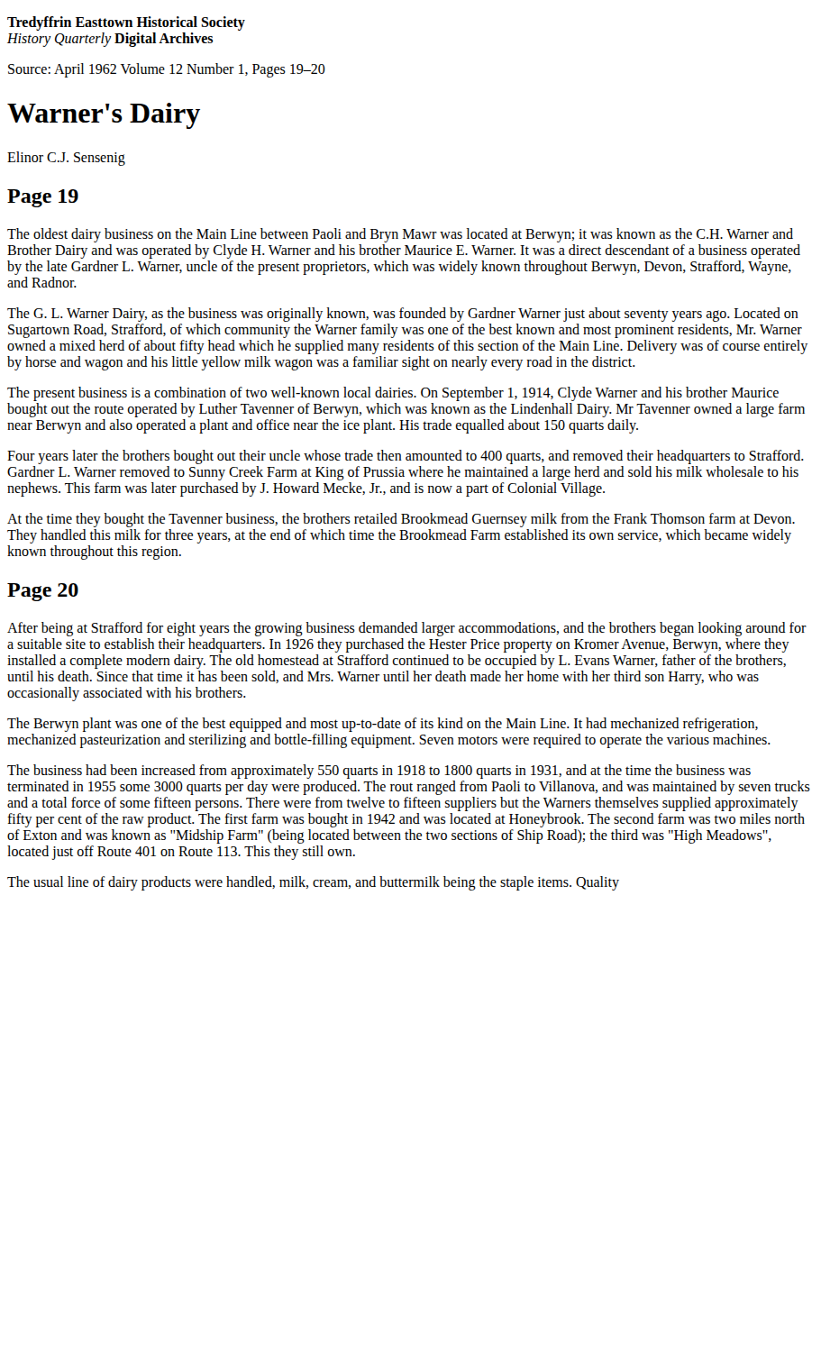Tredyffrin Easttown Historical Society
History Quarterly Digital Archives
Source: April 1962 Volume 12 Number 1, Pages 19–20
Warner's Dairy
Elinor C.J. Sensenig
Page 19
The oldest dairy business on the Main Line between Paoli and Bryn Mawr was located at Berwyn; it was known as the C.H. Warner and Brother Dairy and was operated by Clyde H. Warner and his brother Maurice E. Warner. It was a direct descendant of a business operated by the late Gardner L. Warner, uncle of the present proprietors, which was widely known throughout Berwyn, Devon, Strafford, Wayne, and Radnor.
The G. L. Warner Dairy, as the business was originally known, was founded by Gardner Warner just about seventy years ago. Located on Sugartown Road, Strafford, of which community the Warner family was one of the best known and most prominent residents, Mr. Warner owned a mixed herd of about fifty head which he supplied many residents of this section of the Main Line. Delivery was of course entirely by horse and wagon and his little yellow milk wagon was a familiar sight on nearly every road in the district.
The present business is a combination of two well-known local dairies. On September 1, 1914, Clyde Warner and his brother Maurice bought out the route operated by Luther Tavenner of Berwyn, which was known as the Lindenhall Dairy. Mr Tavenner owned a large farm near Berwyn and also operated a plant and office near the ice plant. His trade equalled about 150 quarts daily.
Four years later the brothers bought out their uncle whose trade then amounted to 400 quarts, and removed their headquarters to Strafford. Gardner L. Warner removed to Sunny Creek Farm at King of Prussia where he maintained a large herd and sold his milk wholesale to his nephews. This farm was later purchased by J. Howard Mecke, Jr., and is now a part of Colonial Village.
At the time they bought the Tavenner business, the brothers retailed Brookmead Guernsey milk from the Frank Thomson farm at Devon. They handled this milk for three years, at the end of which time the Brookmead Farm established its own service, which became widely known throughout this region.
Page 20
After being at Strafford for eight years the growing business demanded larger accommodations, and the brothers began looking around for a suitable site to establish their headquarters. In 1926 they purchased the Hester Price property on Kromer Avenue, Berwyn, where they installed a complete modern dairy. The old homestead at Strafford continued to be occupied by L. Evans Warner, father of the brothers, until his death. Since that time it has been sold, and Mrs. Warner until her death made her home with her third son Harry, who was occasionally associated with his brothers.
The Berwyn plant was one of the best equipped and most up-to-date of its kind on the Main Line. It had mechanized refrigeration, mechanized pasteurization and sterilizing and bottle-filling equipment. Seven motors were required to operate the various machines.
The business had been increased from approximately 550 quarts in 1918 to 1800 quarts in 1931, and at the time the business was terminated in 1955 some 3000 quarts per day were produced. The rout ranged from Paoli to Villanova, and was maintained by seven trucks and a total force of some fifteen persons. There were from twelve to fifteen suppliers but the Warners themselves supplied approximately fifty per cent of the raw product. The first farm was bought in 1942 and was located at Honeybrook. The second farm was two miles north of Exton and was known as "Midship Farm" (being located between the two sections of Ship Road); the third was "High Meadows", located just off Route 401 on Route 113. This they still own.
The usual line of dairy products were handled, milk, cream, and buttermilk being the staple items. Quality